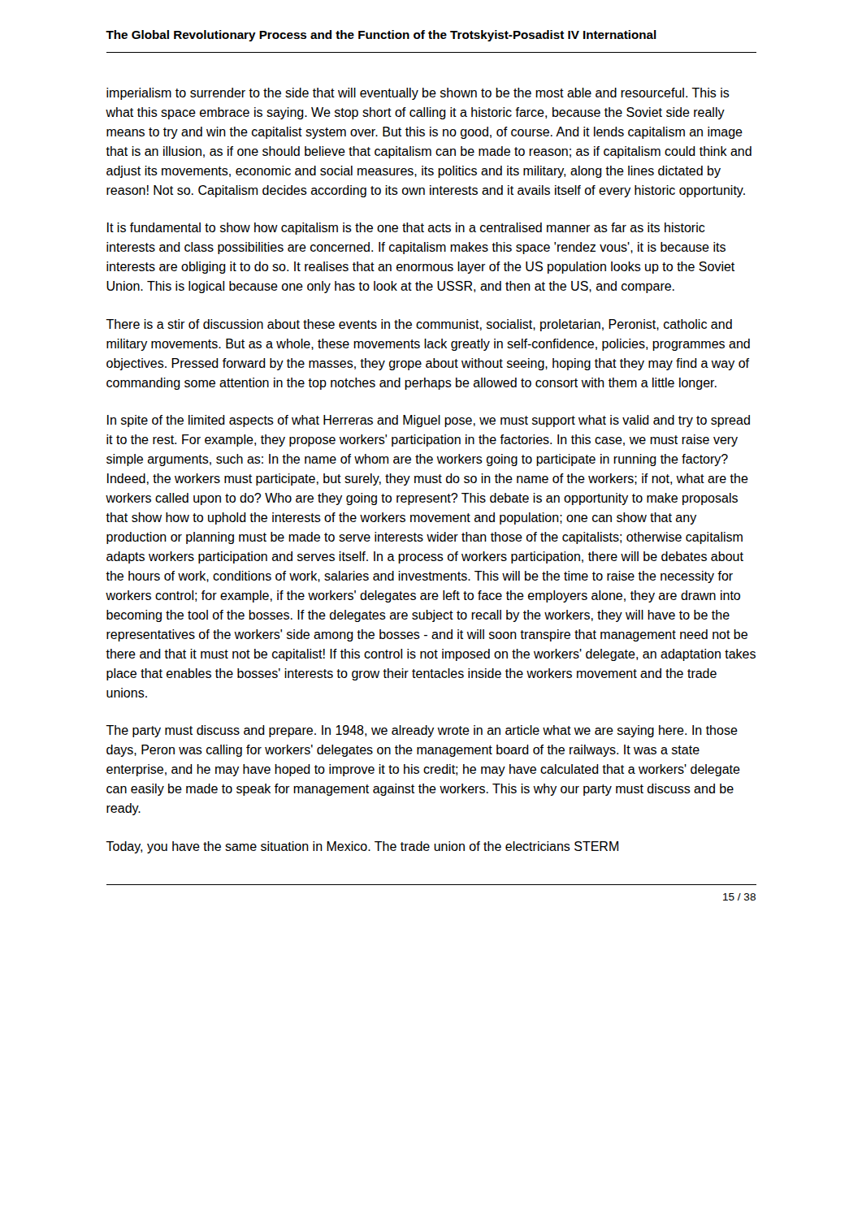The Global Revolutionary Process and the Function of the Trotskyist-Posadist IV International
imperialism to surrender to the side that will eventually be shown to be the most able and resourceful. This is what this space embrace is saying. We stop short of calling it a historic farce, because the Soviet side really means to try and win the capitalist system over. But this is no good, of course. And it lends capitalism an image that is an illusion, as if one should believe that capitalism can be made to reason; as if capitalism could think and adjust its movements, economic and social measures, its politics and its military, along the lines dictated by reason! Not so. Capitalism decides according to its own interests and it avails itself of every historic opportunity.
It is fundamental to show how capitalism is the one that acts in a centralised manner as far as its historic interests and class possibilities are concerned. If capitalism makes this space 'rendez vous', it is because its interests are obliging it to do so. It realises that an enormous layer of the US population looks up to the Soviet Union. This is logical because one only has to look at the USSR, and then at the US, and compare.
There is a stir of discussion about these events in the communist, socialist, proletarian, Peronist, catholic and military movements. But as a whole, these movements lack greatly in self-confidence, policies, programmes and objectives. Pressed forward by the masses, they grope about without seeing, hoping that they may find a way of commanding some attention in the top notches and perhaps be allowed to consort with them a little longer.
In spite of the limited aspects of what Herreras and Miguel pose, we must support what is valid and try to spread it to the rest. For example, they propose workers' participation in the factories. In this case, we must raise very simple arguments, such as: In the name of whom are the workers going to participate in running the factory? Indeed, the workers must participate, but surely, they must do so in the name of the workers; if not, what are the workers called upon to do? Who are they going to represent? This debate is an opportunity to make proposals that show how to uphold the interests of the workers movement and population; one can show that any production or planning must be made to serve interests wider than those of the capitalists; otherwise capitalism adapts workers participation and serves itself. In a process of workers participation, there will be debates about the hours of work, conditions of work, salaries and investments. This will be the time to raise the necessity for workers control; for example, if the workers' delegates are left to face the employers alone, they are drawn into becoming the tool of the bosses. If the delegates are subject to recall by the workers, they will have to be the representatives of the workers' side among the bosses - and it will soon transpire that management need not be there and that it must not be capitalist! If this control is not imposed on the workers' delegate, an adaptation takes place that enables the bosses' interests to grow their tentacles inside the workers movement and the trade unions.
The party must discuss and prepare. In 1948, we already wrote in an article what we are saying here. In those days, Peron was calling for workers' delegates on the management board of the railways. It was a state enterprise, and he may have hoped to improve it to his credit; he may have calculated that a workers' delegate can easily be made to speak for management against the workers. This is why our party must discuss and be ready.
Today, you have the same situation in Mexico. The trade union of the electricians STERM
15 / 38